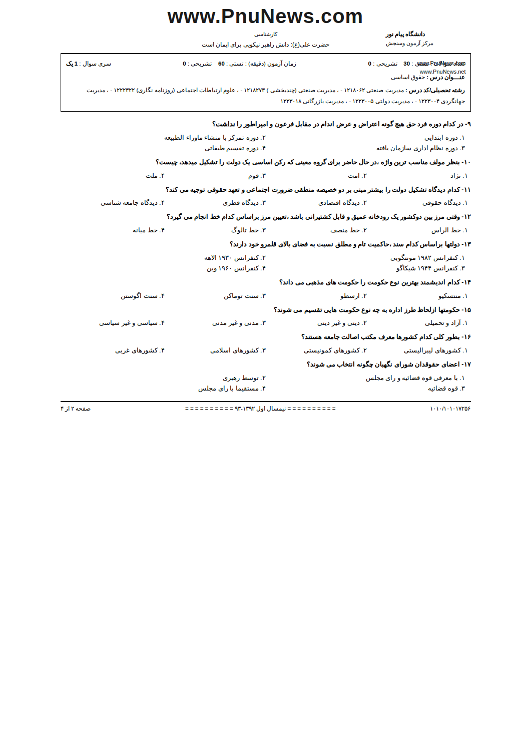www.PnuNews.com
دانشگاه پیام نور
مرکز آزمون وسنجش
کارشناسی
حضرت علی(ع): دانش راهبر نیکویی برای ایمان است
تعداد سوالات : تستی : 30 تشریحی : 0
زمان آزمون (دقیقه) : تستی : 60 تشریحی : 0
سری سوال : 1 یک
عنـــوان درس : حقوق اساسی
رشته تحصیلی/کد درس : مدیریت صنعتی ۱۲۱۸۰۶۲ - ، مدیریت صنعتی (چندبخشی ) ۱۲۱۸۲۷۳ - ، علوم ارتباطات اجتماعی (روزنامه نگاری) ۱۲۲۲۳۲۲ - ، مدیریت جهانگردی ۱۲۲۳۰۰۴ - ، مدیریت دولتی ۱۲۲۳۰۰۵ - ، مدیریت بازرگانی ۱۲۲۳۰۱۸
www.PnuNews.com
www.PnuNews.net
۹- در کدام دوره فرد حق هیچ گونه اعتراض و عرض اندام در مقابل فرعون و امپراطور را نداشت؟
۱. دوره ابتدایی
۲. دوره تمرکز با منشاء ماوراء الطبیعه
۳. دوره نظام اداری سازمان یافته
۴. دوره تقسیم طبقاتی
۱۰- بنظر مولف مناسب ترین واژه ،در حال حاضر برای گروه معینی که رکن اساسی یک دولت را تشکیل میدهد، چیست؟
۱. نژاد
۲. امت
۳. قوم
۴. ملت
۱۱- کدام دیدگاه تشکیل دولت را بیشتر مبنی بر دو خصیصه منطقی ضرورت اجتماعی و تعهد حقوقی توجیه می کند؟
۱. دیدگاه حقوقی
۲. دیدگاه اقتصادی
۳. دیدگاه فطری
۴. دیدگاه جامعه شناسی
۱۲- وقتی مرز بین دوکشور یک رودخانه عمیق و قابل کشتیرانی باشد ،تعیین مرز براساس کدام خط انجام می گیرد؟
۱. خط الراس
۲. خط منصف
۳. خط تالوگ
۴. خط میانه
۱۳- دولتها براساس کدام سند ،حاکمیت تام و مطلق نسبت به فضای بالای قلمرو خود دارند؟
۱. کنفرانس ۱۹۸۲ مونتگوبی
۲. کنفرانس ۱۹۳۰ الاهه
۳. کنفرانس ۱۹۴۴ شیکاگو
۴. کنفرانس ۱۹۶۰ وین
۱۴- کدام اندیشمند بهترین نوع حکومت را حکومت های مذهبی می داند؟
۱. منتسکیو
۲. ارسطو
۳. سنت توماکن
۴. سنت اگوستن
۱۵- حکومتها ازلحاظ طرز اداره به چه نوع حکومت هایی تقسیم می شوند؟
۱. آزاد و تحمیلی
۲. دینی و غیر دینی
۳. مدنی و غیر مدنی
۴. سیاسی و غیر سیاسی
۱۶- بطور کلی کدام کشورها معرف مکتب اصالت جامعه هستند؟
۱. کشورهای لیبرالیستی
۲. کشورهای کمونیستی
۳. کشورهای اسلامی
۴. کشورهای غربی
۱۷- اعضای حقوقدان شورای نگهبان چگونه انتخاب می شوند؟
۱. با معرفی قوه قضائیه و رای مجلس
۲. توسط رهبری
۳. قوه قضائیه
۴. مستقیما با رای مجلس
۱۰۱۰/۱۰۱۰۱۷۲۵۶
= = = = = = = = = = نیمسال اول ۱۳۹۲-۹۳ = = = = = = = = = =
صفحه ۲ از ۴